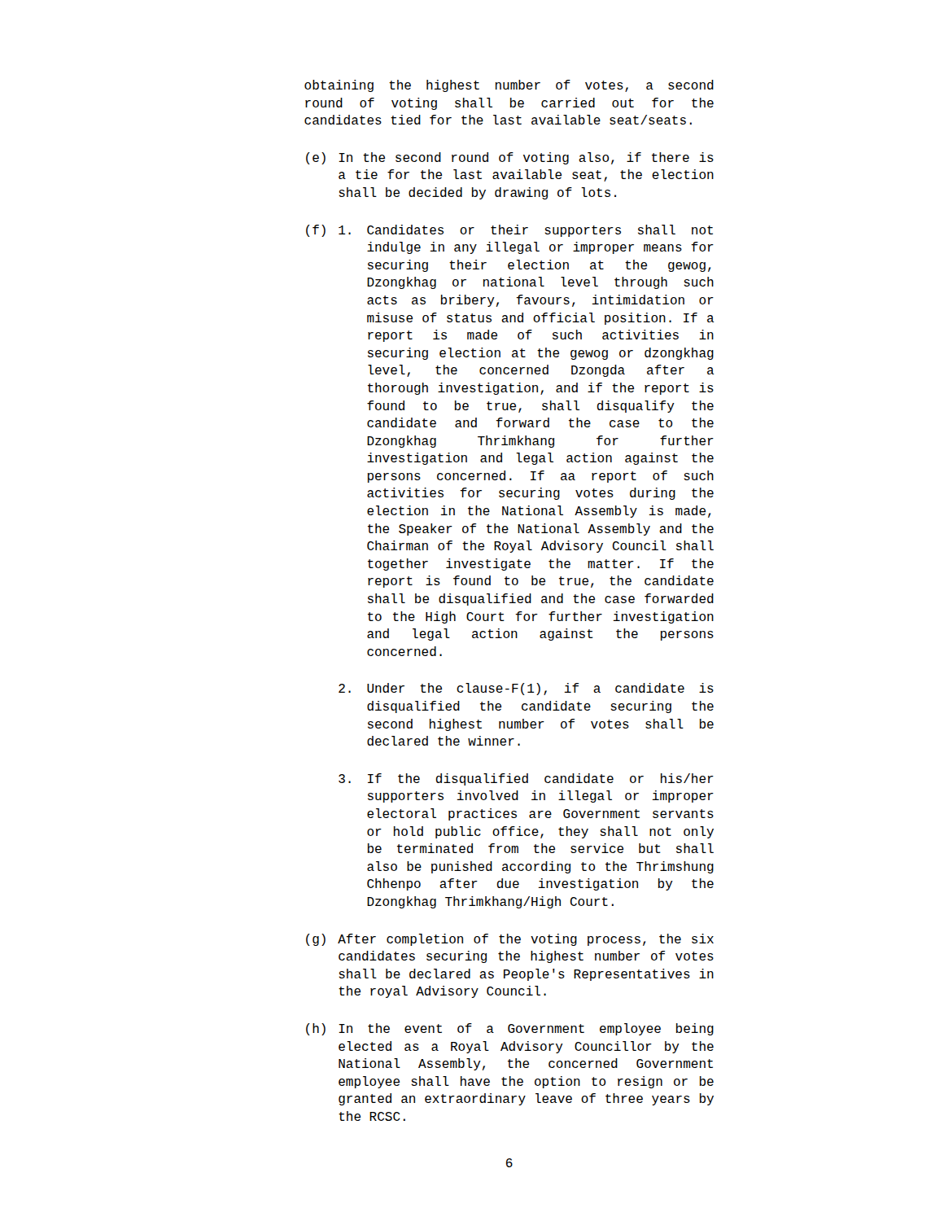obtaining the highest number of votes, a second round of voting shall be carried out for the candidates tied for the last available seat/seats.
(e)
In the second round of voting also, if there is a tie for the last available seat, the election shall be decided by drawing of lots.
(f)
1.
Candidates or their supporters shall not indulge in any illegal or improper means for securing their election at the gewog, Dzongkhag or national level through such acts as bribery, favours, intimidation or misuse of status and official position. If a report is made of such activities in securing election at the gewog or dzongkhag level, the concerned Dzongda after a thorough investigation, and if the report is found to be true, shall disqualify the candidate and forward the case to the Dzongkhag Thrimkhang for further investigation and legal action against the persons concerned. If aa report of such activities for securing votes during the election in the National Assembly is made, the Speaker of the National Assembly and the Chairman of the Royal Advisory Council shall together investigate the matter. If the report is found to be true, the candidate shall be disqualified and the case forwarded to the High Court for further investigation and legal action against the persons concerned.
2.
Under the clause-F(1), if a candidate is disqualified the candidate securing the second highest number of votes shall be declared the winner.
3.
If the disqualified candidate or his/her supporters involved in illegal or improper electoral practices are Government servants or hold public office, they shall not only be terminated from the service but shall also be punished according to the Thrimshung Chhenpo after due investigation by the Dzongkhag Thrimkhang/High Court.
(g)
After completion of the voting process, the six candidates securing the highest number of votes shall be declared as People's Representatives in the royal Advisory Council.
(h)
In the event of a Government employee being elected as a Royal Advisory Councillor by the National Assembly, the concerned Government employee shall have the option to resign or be granted an extraordinary leave of three years by the RCSC.
6